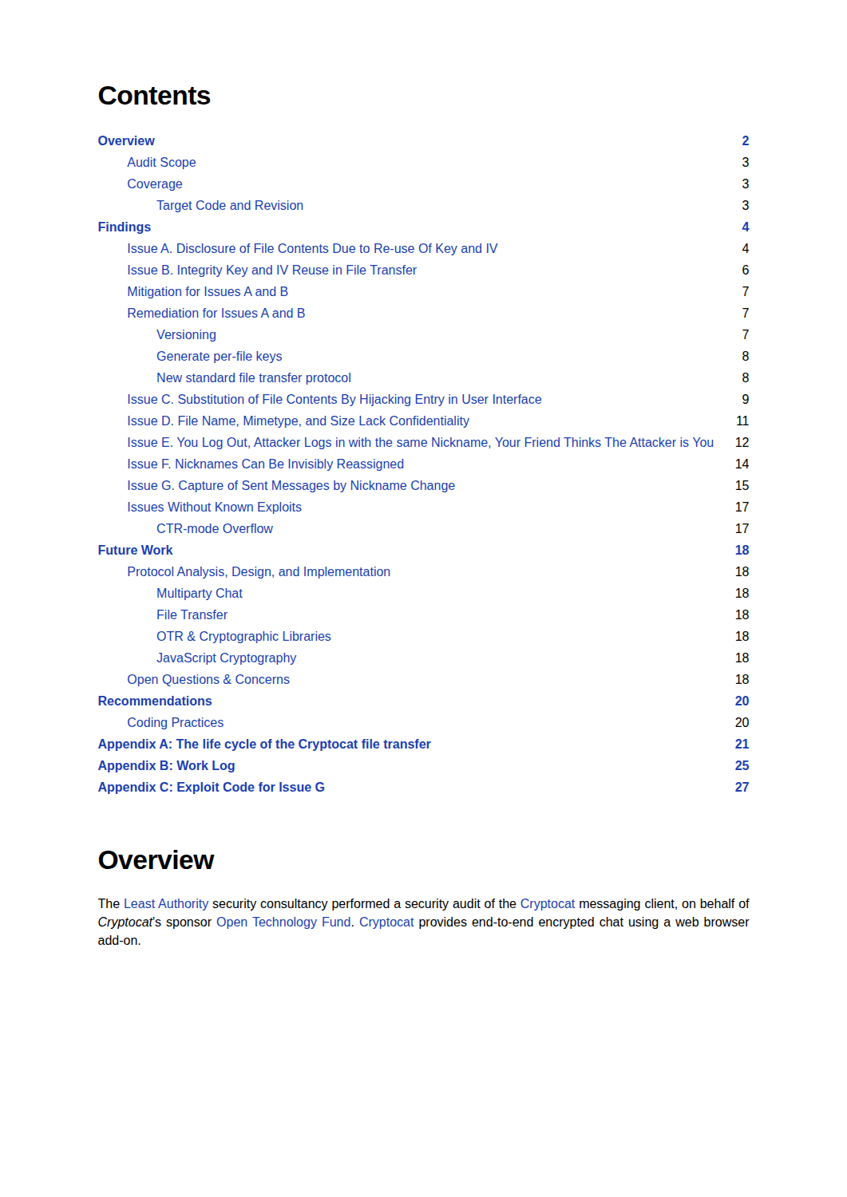Contents
Overview 2
Audit Scope 3
Coverage 3
Target Code and Revision 3
Findings 4
Issue A. Disclosure of File Contents Due to Re-use Of Key and IV 4
Issue B. Integrity Key and IV Reuse in File Transfer 6
Mitigation for Issues A and B 7
Remediation for Issues A and B 7
Versioning 7
Generate per-file keys 8
New standard file transfer protocol 8
Issue C. Substitution of File Contents By Hijacking Entry in User Interface 9
Issue D. File Name, Mimetype, and Size Lack Confidentiality 11
Issue E. You Log Out, Attacker Logs in with the same Nickname, Your Friend Thinks The Attacker is You 12
Issue F. Nicknames Can Be Invisibly Reassigned 14
Issue G. Capture of Sent Messages by Nickname Change 15
Issues Without Known Exploits 17
CTR-mode Overflow 17
Future Work 18
Protocol Analysis, Design, and Implementation 18
Multiparty Chat 18
File Transfer 18
OTR & Cryptographic Libraries 18
JavaScript Cryptography 18
Open Questions & Concerns 18
Recommendations 20
Coding Practices 20
Appendix A: The life cycle of the Cryptocat file transfer 21
Appendix B: Work Log 25
Appendix C: Exploit Code for Issue G 27
Overview
The Least Authority security consultancy performed a security audit of the Cryptocat messaging client, on behalf of Cryptocat's sponsor Open Technology Fund. Cryptocat provides end-to-end encrypted chat using a web browser add-on.